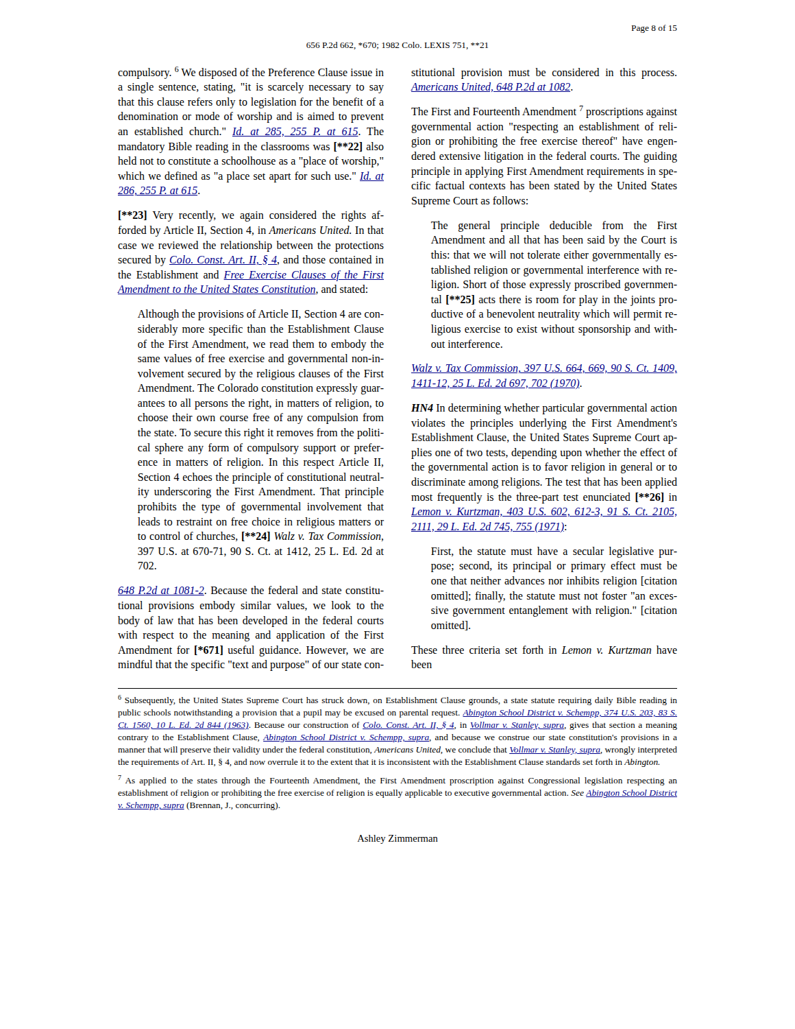Page 8 of 15
656 P.2d 662, *670; 1982 Colo. LEXIS 751, **21
compulsory. 6 We disposed of the Preference Clause issue in a single sentence, stating, "it is scarcely necessary to say that this clause refers only to legislation for the benefit of a denomination or mode of worship and is aimed to prevent an established church." Id. at 285, 255 P. at 615. The mandatory Bible reading in the classrooms was [**22] also held not to constitute a schoolhouse as a "place of worship," which we defined as "a place set apart for such use." Id. at 286, 255 P. at 615.
[**23] Very recently, we again considered the rights afforded by Article II, Section 4, in Americans United. In that case we reviewed the relationship between the protections secured by Colo. Const. Art. II, § 4, and those contained in the Establishment and Free Exercise Clauses of the First Amendment to the United States Constitution, and stated:
Although the provisions of Article II, Section 4 are considerably more specific than the Establishment Clause of the First Amendment, we read them to embody the same values of free exercise and governmental non-involvement secured by the religious clauses of the First Amendment. The Colorado constitution expressly guarantees to all persons the right, in matters of religion, to choose their own course free of any compulsion from the state. To secure this right it removes from the political sphere any form of compulsory support or preference in matters of religion. In this respect Article II, Section 4 echoes the principle of constitutional neutrality underscoring the First Amendment. That principle prohibits the type of governmental involvement that leads to restraint on free choice in religious matters or to control of churches, [**24] Walz v. Tax Commission, 397 U.S. at 670-71, 90 S. Ct. at 1412, 25 L. Ed. 2d at 702.
648 P.2d at 1081-2. Because the federal and state constitutional provisions embody similar values, we look to the body of law that has been developed in the federal courts with respect to the meaning and application of the First Amendment for [*671] useful guidance. However, we are mindful that the specific "text and purpose" of our state constitutional provision must be considered in this process. Americans United, 648 P.2d at 1082.
The First and Fourteenth Amendment 7 proscriptions against governmental action "respecting an establishment of religion or prohibiting the free exercise thereof" have engendered extensive litigation in the federal courts. The guiding principle in applying First Amendment requirements in specific factual contexts has been stated by the United States Supreme Court as follows:
The general principle deducible from the First Amendment and all that has been said by the Court is this: that we will not tolerate either governmentally established religion or governmental interference with religion. Short of those expressly proscribed governmental [**25] acts there is room for play in the joints productive of a benevolent neutrality which will permit religious exercise to exist without sponsorship and without interference.
Walz v. Tax Commission, 397 U.S. 664, 669, 90 S. Ct. 1409, 1411-12, 25 L. Ed. 2d 697, 702 (1970).
HN4 In determining whether particular governmental action violates the principles underlying the First Amendment's Establishment Clause, the United States Supreme Court applies one of two tests, depending upon whether the effect of the governmental action is to favor religion in general or to discriminate among religions. The test that has been applied most frequently is the three-part test enunciated [**26] in Lemon v. Kurtzman, 403 U.S. 602, 612-3, 91 S. Ct. 2105, 2111, 29 L. Ed. 2d 745, 755 (1971):
First, the statute must have a secular legislative purpose; second, its principal or primary effect must be one that neither advances nor inhibits religion [citation omitted]; finally, the statute must not foster "an excessive government entanglement with religion." [citation omitted].
These three criteria set forth in Lemon v. Kurtzman have been
6 Subsequently, the United States Supreme Court has struck down, on Establishment Clause grounds, a state statute requiring daily Bible reading in public schools notwithstanding a provision that a pupil may be excused on parental request. Abington School District v. Schempp, 374 U.S. 203, 83 S. Ct. 1560, 10 L. Ed. 2d 844 (1963). Because our construction of Colo. Const. Art. II, § 4, in Vollmar v. Stanley, supra, gives that section a meaning contrary to the Establishment Clause, Abington School District v. Schempp, supra, and because we construe our state constitution's provisions in a manner that will preserve their validity under the federal constitution, Americans United, we conclude that Vollmar v. Stanley, supra, wrongly interpreted the requirements of Art. II, § 4, and now overrule it to the extent that it is inconsistent with the Establishment Clause standards set forth in Abington.
7 As applied to the states through the Fourteenth Amendment, the First Amendment proscription against Congressional legislation respecting an establishment of religion or prohibiting the free exercise of religion is equally applicable to executive governmental action. See Abington School District v. Schempp, supra (Brennan, J., concurring).
Ashley Zimmerman